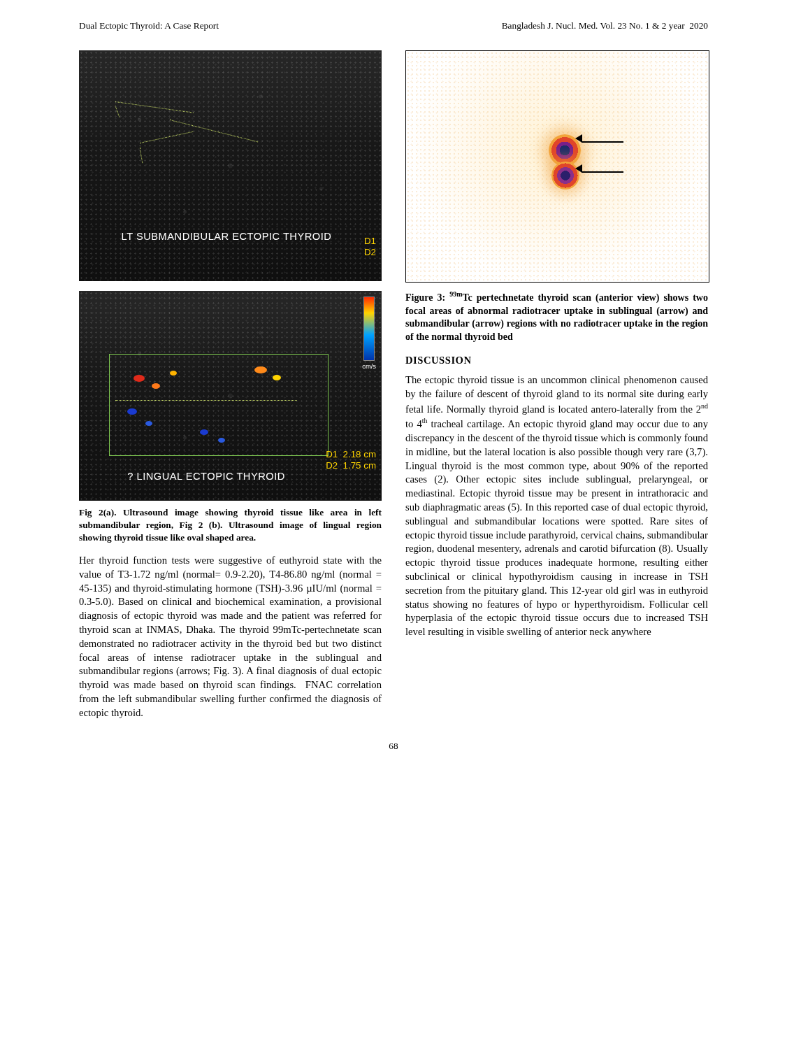Dual Ectopic Thyroid: A Case Report
Bangladesh J. Nucl. Med. Vol. 23 No. 1 & 2 year 2020
LT SUBMANDIBULAR ECTOPIC THYROID
D1
D2
cm/s
? LINGUAL ECTOPIC THYROID
D1 2.18 cm
D2 1.75 cm
Fig 2(a). Ultrasound image showing thyroid tissue like area in left submandibular region, Fig 2 (b). Ultrasound image of lingual region showing thyroid tissue like oval shaped area.
Her thyroid function tests were suggestive of euthyroid state with the value of T3-1.72 ng/ml (normal= 0.9-2.20), T4-86.80 ng/ml (normal = 45-135) and thyroid-stimulating hormone (TSH)-3.96 µIU/ml (normal = 0.3-5.0). Based on clinical and biochemical examination, a provisional diagnosis of ectopic thyroid was made and the patient was referred for thyroid scan at INMAS, Dhaka. The thyroid 99mTc-pertechnetate scan demonstrated no radiotracer activity in the thyroid bed but two distinct focal areas of intense radiotracer uptake in the sublingual and submandibular regions (arrows; Fig. 3). A final diagnosis of dual ectopic thyroid was made based on thyroid scan findings. FNAC correlation from the left submandibular swelling further confirmed the diagnosis of ectopic thyroid.
Figure 3: 99m Tc pertechnetate thyroid scan (anterior view) shows two focal areas of abnormal radiotracer uptake in sublingual (arrow) and submandibular (arrow) regions with no radiotracer uptake in the region of the normal thyroid bed
DISCUSSION
The ectopic thyroid tissue is an uncommon clinical phenomenon caused by the failure of descent of thyroid gland to its normal site during early fetal life. Normally thyroid gland is located antero-laterally from the 2nd to 4th tracheal cartilage. An ectopic thyroid gland may occur due to any discrepancy in the descent of the thyroid tissue which is commonly found in midline, but the lateral location is also possible though very rare (3,7). Lingual thyroid is the most common type, about 90% of the reported cases (2). Other ectopic sites include sublingual, prelaryngeal, or mediastinal. Ectopic thyroid tissue may be present in intrathoracic and sub diaphragmatic areas (5). In this reported case of dual ectopic thyroid, sublingual and submandibular locations were spotted. Rare sites of ectopic thyroid tissue include parathyroid, cervical chains, submandibular region, duodenal mesentery, adrenals and carotid bifurcation (8). Usually ectopic thyroid tissue produces inadequate hormone, resulting either subclinical or clinical hypothyroidism causing in increase in TSH secretion from the pituitary gland. This 12-year old girl was in euthyroid status showing no features of hypo or hyperthyroidism. Follicular cell hyperplasia of the ectopic thyroid tissue occurs due to increased TSH level resulting in visible swelling of anterior neck anywhere
68